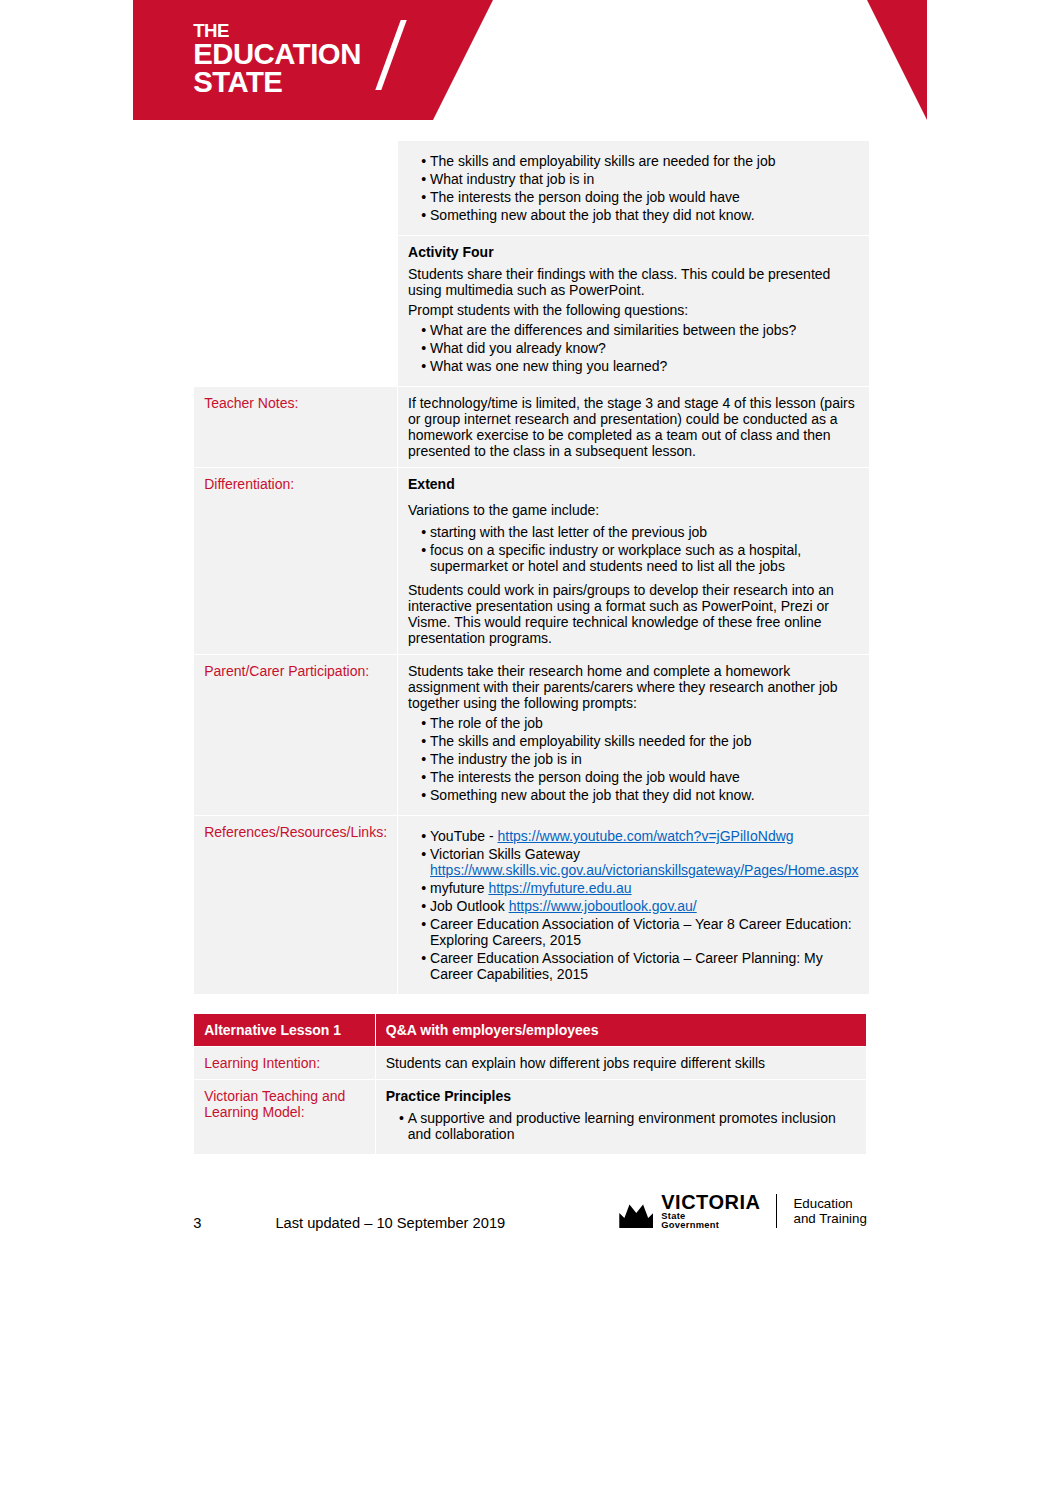THE EDUCATION STATE
| | The skills and employability skills are needed for the job What industry that job is in The interests the person doing the job would have Something new about the job that they did not know. |
| | Activity Four Students share their findings with the class. This could be presented using multimedia such as PowerPoint. Prompt students with the following questions: What are the differences and similarities between the jobs? What did you already know? What was one new thing you learned? |
| Teacher Notes: | If technology/time is limited, the stage 3 and stage 4 of this lesson (pairs or group internet research and presentation) could be conducted as a homework exercise to be completed as a team out of class and then presented to the class in a subsequent lesson. |
| Differentiation: | Extend Variations to the game include: starting with the last letter of the previous job focus on a specific industry or workplace such as a hospital, supermarket or hotel and students need to list all the jobs Students could work in pairs/groups to develop their research into an interactive presentation using a format such as PowerPoint, Prezi or Visme. This would require technical knowledge of these free online presentation programs. |
| Parent/Carer Participation: | Students take their research home and complete a homework assignment with their parents/carers where they research another job together using the following prompts: The role of the job The skills and employability skills needed for the job The industry the job is in The interests the person doing the job would have Something new about the job that they did not know. |
| References/Resources/Links: | YouTube - https://www.youtube.com/watch?v=jGPilIoNdwg Victorian Skills Gateway https://www.skills.vic.gov.au/victorianskillsgateway/Pages/Home.aspx myfuture https://myfuture.edu.au Job Outlook https://www.joboutlook.gov.au/ Career Education Association of Victoria – Year 8 Career Education: Exploring Careers, 2015 Career Education Association of Victoria – Career Planning: My Career Capabilities, 2015 |
| Alternative Lesson 1 | Q&A with employers/employees |
| Learning Intention: | Students can explain how different jobs require different skills |
| Victorian Teaching and Learning Model: | Practice Principles A supportive and productive learning environment promotes inclusion and collaboration |
3
Last updated – 10 September 2019
VICTORIA
State
Government
Education
and Training